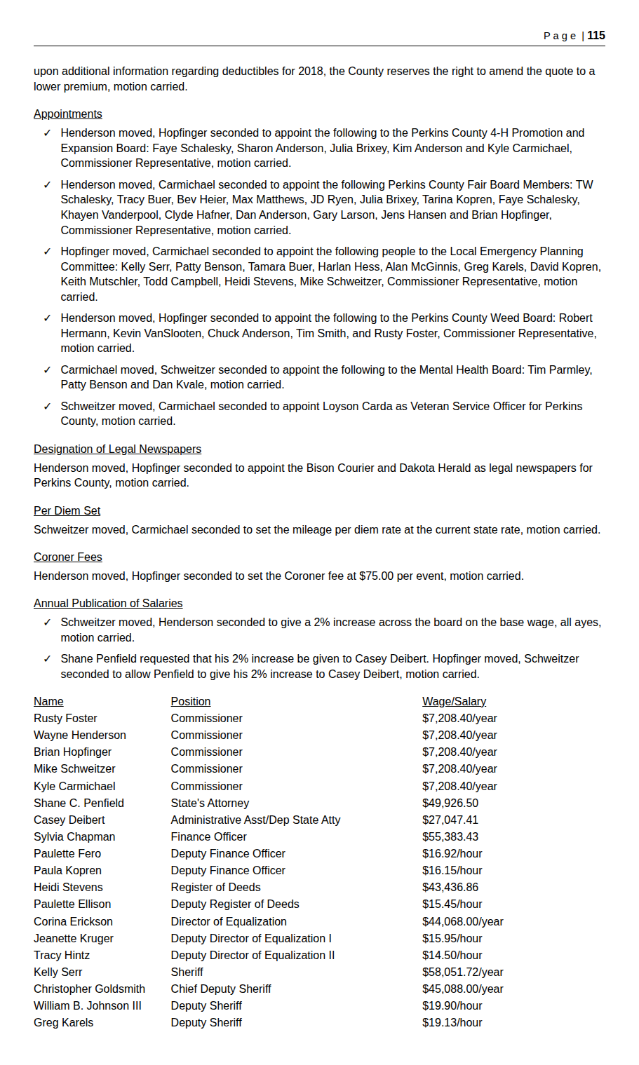P a g e | 115
upon additional information regarding deductibles for 2018, the County reserves the right to amend the quote to a lower premium, motion carried.
Appointments
Henderson moved, Hopfinger seconded to appoint the following to the Perkins County 4-H Promotion and Expansion Board: Faye Schalesky, Sharon Anderson, Julia Brixey, Kim Anderson and Kyle Carmichael, Commissioner Representative, motion carried.
Henderson moved, Carmichael seconded to appoint the following Perkins County Fair Board Members: TW Schalesky, Tracy Buer, Bev Heier, Max Matthews, JD Ryen, Julia Brixey, Tarina Kopren, Faye Schalesky, Khayen Vanderpool, Clyde Hafner, Dan Anderson, Gary Larson, Jens Hansen and Brian Hopfinger, Commissioner Representative, motion carried.
Hopfinger moved, Carmichael seconded to appoint the following people to the Local Emergency Planning Committee: Kelly Serr, Patty Benson, Tamara Buer, Harlan Hess, Alan McGinnis, Greg Karels, David Kopren, Keith Mutschler, Todd Campbell, Heidi Stevens, Mike Schweitzer, Commissioner Representative, motion carried.
Henderson moved, Hopfinger seconded to appoint the following to the Perkins County Weed Board: Robert Hermann, Kevin VanSlooten, Chuck Anderson, Tim Smith, and Rusty Foster, Commissioner Representative, motion carried.
Carmichael moved, Schweitzer seconded to appoint the following to the Mental Health Board: Tim Parmley, Patty Benson and Dan Kvale, motion carried.
Schweitzer moved, Carmichael seconded to appoint Loyson Carda as Veteran Service Officer for Perkins County, motion carried.
Designation of Legal Newspapers
Henderson moved, Hopfinger seconded to appoint the Bison Courier and Dakota Herald as legal newspapers for Perkins County, motion carried.
Per Diem Set
Schweitzer moved, Carmichael seconded to set the mileage per diem rate at the current state rate, motion carried.
Coroner Fees
Henderson moved, Hopfinger seconded to set the Coroner fee at $75.00 per event, motion carried.
Annual Publication of Salaries
Schweitzer moved, Henderson seconded to give a 2% increase across the board on the base wage, all ayes, motion carried.
Shane Penfield requested that his 2% increase be given to Casey Deibert. Hopfinger moved, Schweitzer seconded to allow Penfield to give his 2% increase to Casey Deibert, motion carried.
| Name | Position | Wage/Salary |
| --- | --- | --- |
| Rusty Foster | Commissioner | $7,208.40/year |
| Wayne Henderson | Commissioner | $7,208.40/year |
| Brian Hopfinger | Commissioner | $7,208.40/year |
| Mike Schweitzer | Commissioner | $7,208.40/year |
| Kyle Carmichael | Commissioner | $7,208.40/year |
| Shane C. Penfield | State's Attorney | $49,926.50 |
| Casey Deibert | Administrative Asst/Dep State Atty | $27,047.41 |
| Sylvia Chapman | Finance Officer | $55,383.43 |
| Paulette Fero | Deputy Finance Officer | $16.92/hour |
| Paula Kopren | Deputy Finance Officer | $16.15/hour |
| Heidi Stevens | Register of Deeds | $43,436.86 |
| Paulette Ellison | Deputy Register of Deeds | $15.45/hour |
| Corina Erickson | Director of Equalization | $44,068.00/year |
| Jeanette Kruger | Deputy Director of Equalization I | $15.95/hour |
| Tracy Hintz | Deputy Director of Equalization II | $14.50/hour |
| Kelly Serr | Sheriff | $58,051.72/year |
| Christopher Goldsmith | Chief Deputy Sheriff | $45,088.00/year |
| William B. Johnson III | Deputy Sheriff | $19.90/hour |
| Greg Karels | Deputy Sheriff | $19.13/hour |